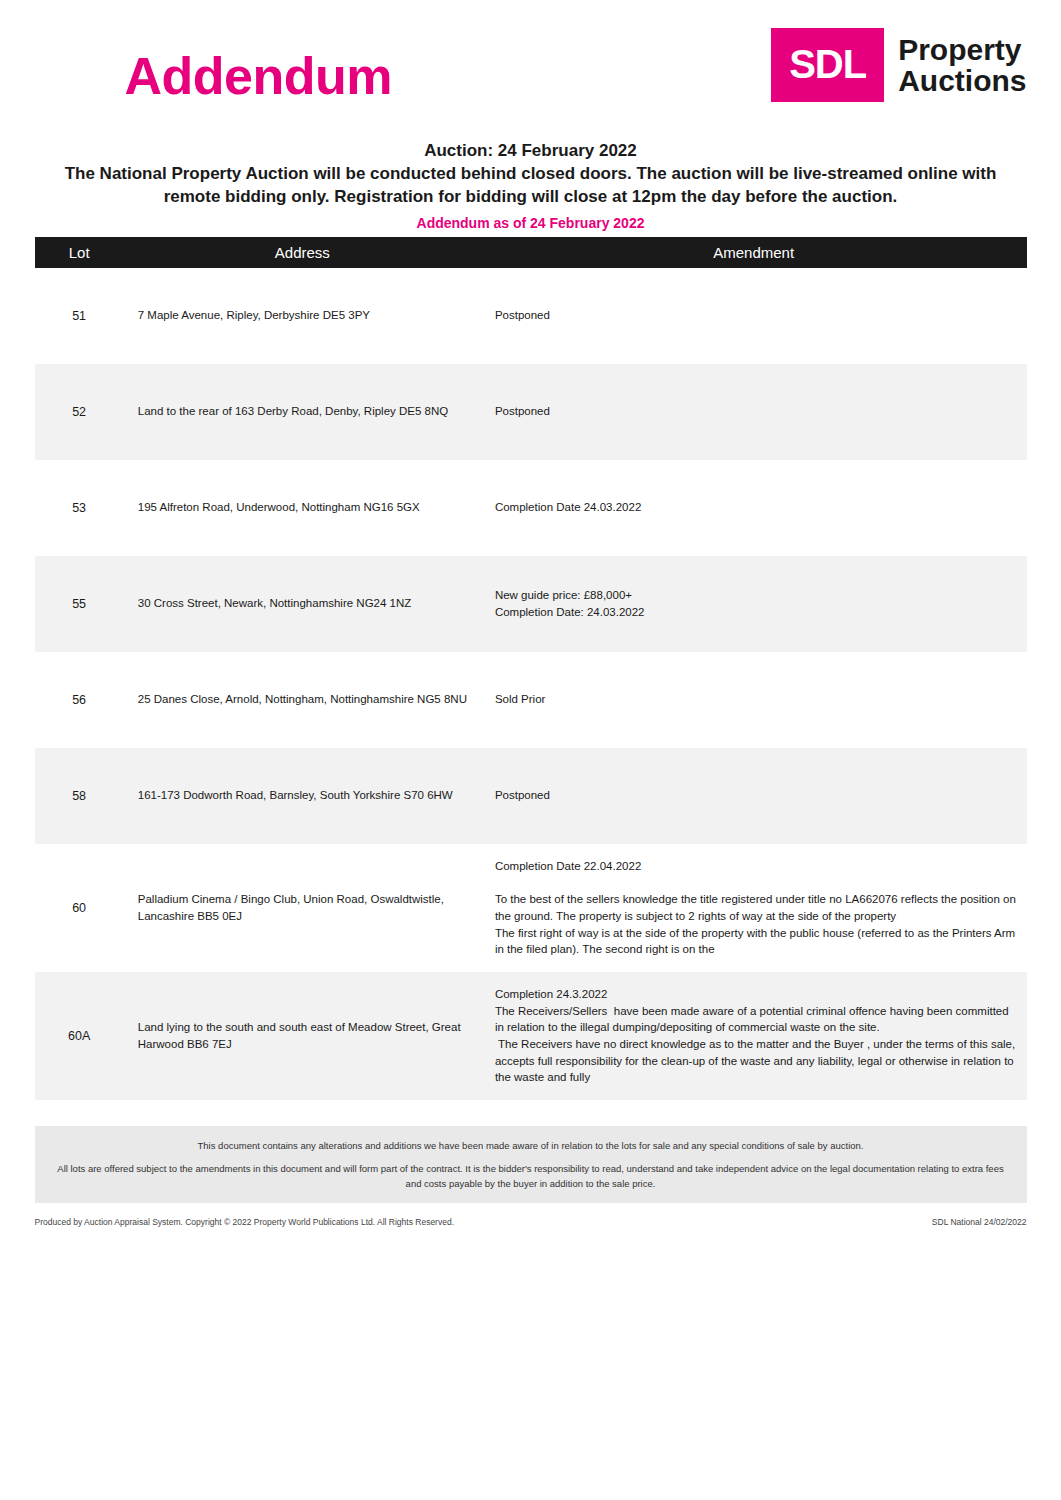Addendum
SDL
Property
Auctions
Auction: 24 February 2022
The National Property Auction will be conducted behind closed doors. The auction will be live-streamed online with remote bidding only. Registration for bidding will close at 12pm the day before the auction.
Addendum as of 24 February 2022
| Lot | Address | Amendment |
| --- | --- | --- |
| 51 | 7 Maple Avenue, Ripley, Derbyshire DE5 3PY | Postponed |
| 52 | Land to the rear of 163 Derby Road, Denby, Ripley DE5 8NQ | Postponed |
| 53 | 195 Alfreton Road, Underwood, Nottingham NG16 5GX | Completion Date 24.03.2022 |
| 55 | 30 Cross Street, Newark, Nottinghamshire NG24 1NZ | New guide price: £88,000+ Completion Date: 24.03.2022 |
| 56 | 25 Danes Close, Arnold, Nottingham, Nottinghamshire NG5 8NU | Sold Prior |
| 58 | 161-173 Dodworth Road, Barnsley, South Yorkshire S70 6HW | Postponed |
| 60 | Palladium Cinema / Bingo Club, Union Road, Oswaldtwistle, Lancashire BB5 0EJ | Completion Date 22.04.2022 To the best of the sellers knowledge the title registered under title no LA662076 reflects the position on the ground. The property is subject to 2 rights of way at the side of the property The first right of way is at the side of the property with the public house (referred to as the Printers Arm in the filed plan). The second right is on the |
| 60A | Land lying to the south and south east of Meadow Street, Great Harwood BB6 7EJ | Completion 24.3.2022 The Receivers/Sellers have been made aware of a potential criminal offence having been committed in relation to the illegal dumping/depositing of commercial waste on the site. The Receivers have no direct knowledge as to the matter and the Buyer , under the terms of this sale, accepts full responsibility for the clean-up of the waste and any liability, legal or otherwise in relation to the waste and fully |
This document contains any alterations and additions we have been made aware of in relation to the lots for sale and any special conditions of sale by auction.
All lots are offered subject to the amendments in this document and will form part of the contract. It is the bidder's responsibility to read, understand and take independent advice on the legal documentation relating to extra fees and costs payable by the buyer in addition to the sale price.
Produced by Auction Appraisal System. Copyright © 2022 Property World Publications Ltd. All Rights Reserved. SDL National 24/02/2022